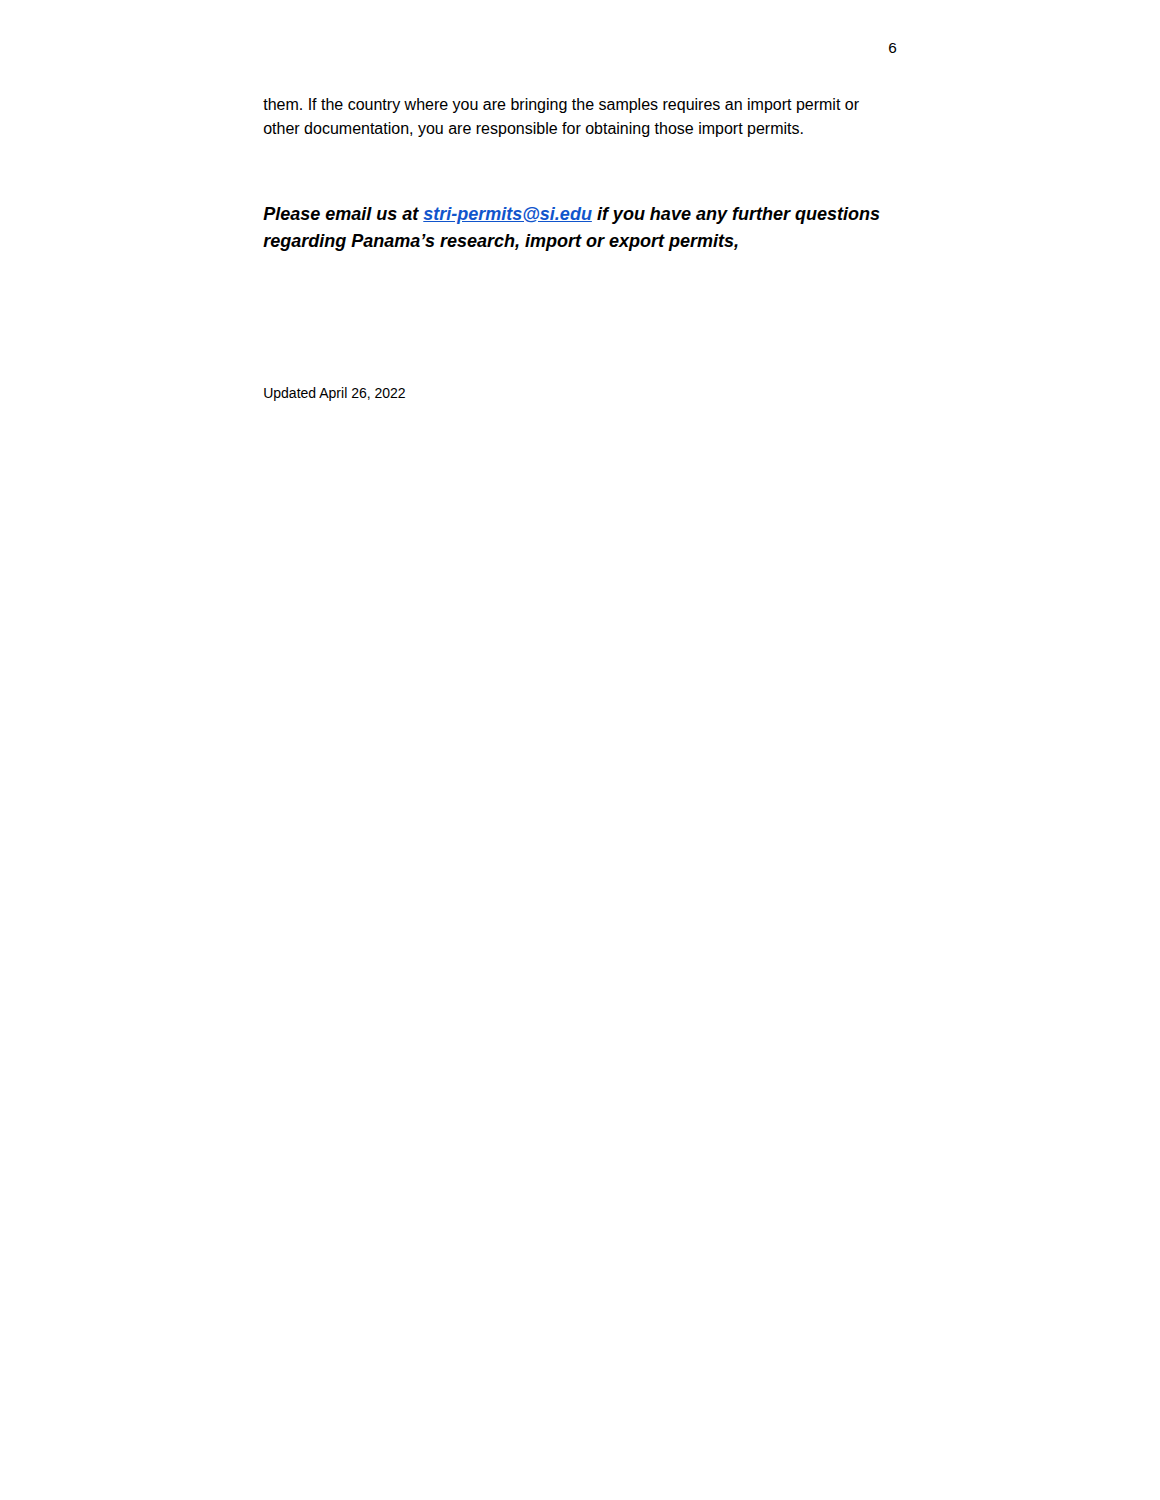6
them. If the country where you are bringing the samples requires an import permit or other documentation, you are responsible for obtaining those import permits.
Please email us at stri-permits@si.edu if you have any further questions regarding Panama’s research, import or export permits,
Updated April 26, 2022